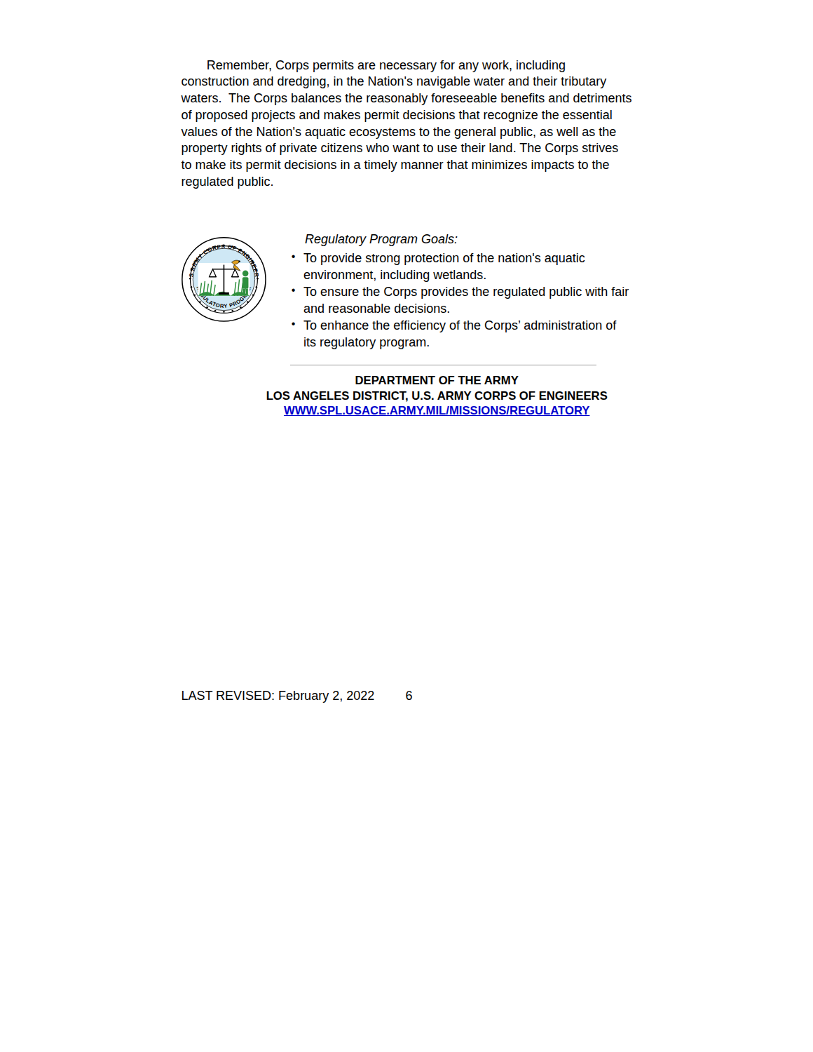Remember, Corps permits are necessary for any work, including construction and dredging, in the Nation's navigable water and their tributary waters. The Corps balances the reasonably foreseeable benefits and detriments of proposed projects and makes permit decisions that recognize the essential values of the Nation's aquatic ecosystems to the general public, as well as the property rights of private citizens who want to use their land. The Corps strives to make its permit decisions in a timely manner that minimizes impacts to the regulated public.
US Army Corps of Engineers Regulatory Program seal US ARMY CORPS OF ENGINEERS REGULATORY PROGRAM
Regulatory Program Goals:
To provide strong protection of the nation's aquatic environment, including wetlands.
To ensure the Corps provides the regulated public with fair and reasonable decisions.
To enhance the efficiency of the Corps’ administration of its regulatory program.
DEPARTMENT OF THE ARMY
LOS ANGELES DISTRICT, U.S. ARMY CORPS OF ENGINEERS
WWW.SPL.USACE.ARMY.MIL/MISSIONS/REGULATORY
LAST REVISED: February 2, 2022 6